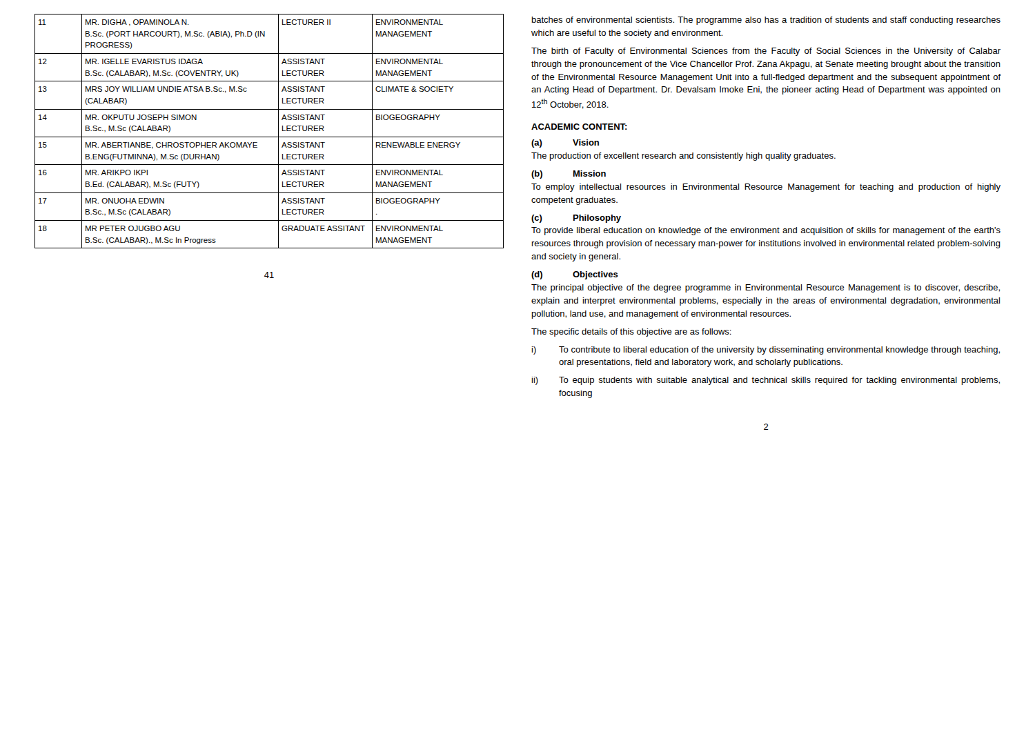| 11 | MR. DIGHA , OPAMINOLA N. B.Sc. (PORT HARCOURT), M.Sc. (ABIA), Ph.D (IN PROGRESS) | LECTURER II | ENVIRONMENTAL MANAGEMENT |
| 12 | MR. IGELLE EVARISTUS IDAGA B.Sc. (CALABAR), M.Sc. (COVENTRY, UK) | ASSISTANT LECTURER | ENVIRONMENTAL MANAGEMENT |
| 13 | MRS JOY WILLIAM UNDIE ATSA B.Sc., M.Sc (CALABAR) | ASSISTANT LECTURER | CLIMATE & SOCIETY |
| 14 | MR. OKPUTU JOSEPH SIMON B.Sc., M.Sc (CALABAR) | ASSISTANT LECTURER | BIOGEOGRAPHY |
| 15 | MR. ABERTIANBE, CHROSTOPHER AKOMAYE B.ENG(FUTMINNA), M.Sc (DURHAN) | ASSISTANT LECTURER | RENEWABLE ENERGY |
| 16 | MR. ARIKPO IKPI B.Ed. (CALABAR), M.Sc (FUTY) | ASSISTANT LECTURER | ENVIRONMENTAL MANAGEMENT |
| 17 | MR. ONUOHA EDWIN B.Sc., M.Sc (CALABAR) | ASSISTANT LECTURER | BIOGEOGRAPHY . |
| 18 | MR PETER OJUGBO AGU B.Sc. (CALABAR)., M.Sc In Progress | GRADUATE ASSITANT | ENVIRONMENTAL MANAGEMENT |
41
batches of environmental scientists. The programme also has a tradition of students and staff conducting researches which are useful to the society and environment.
The birth of Faculty of Environmental Sciences from the Faculty of Social Sciences in the University of Calabar through the pronouncement of the Vice Chancellor Prof. Zana Akpagu, at Senate meeting brought about the transition of the Environmental Resource Management Unit into a full-fledged department and the subsequent appointment of an Acting Head of Department. Dr. Devalsam Imoke Eni, the pioneer acting Head of Department was appointed on 12th October, 2018.
ACADEMIC CONTENT:
(a) Vision
The production of excellent research and consistently high quality graduates.
(b) Mission
To employ intellectual resources in Environmental Resource Management for teaching and production of highly competent graduates.
(c) Philosophy
To provide liberal education on knowledge of the environment and acquisition of skills for management of the earth's resources through provision of necessary man-power for institutions involved in environmental related problem-solving and society in general.
(d) Objectives
The principal objective of the degree programme in Environmental Resource Management is to discover, describe, explain and interpret environmental problems, especially in the areas of environmental degradation, environmental pollution, land use, and management of environmental resources.
The specific details of this objective are as follows:
i) To contribute to liberal education of the university by disseminating environmental knowledge through teaching, oral presentations, field and laboratory work, and scholarly publications.
ii) To equip students with suitable analytical and technical skills required for tackling environmental problems, focusing
2